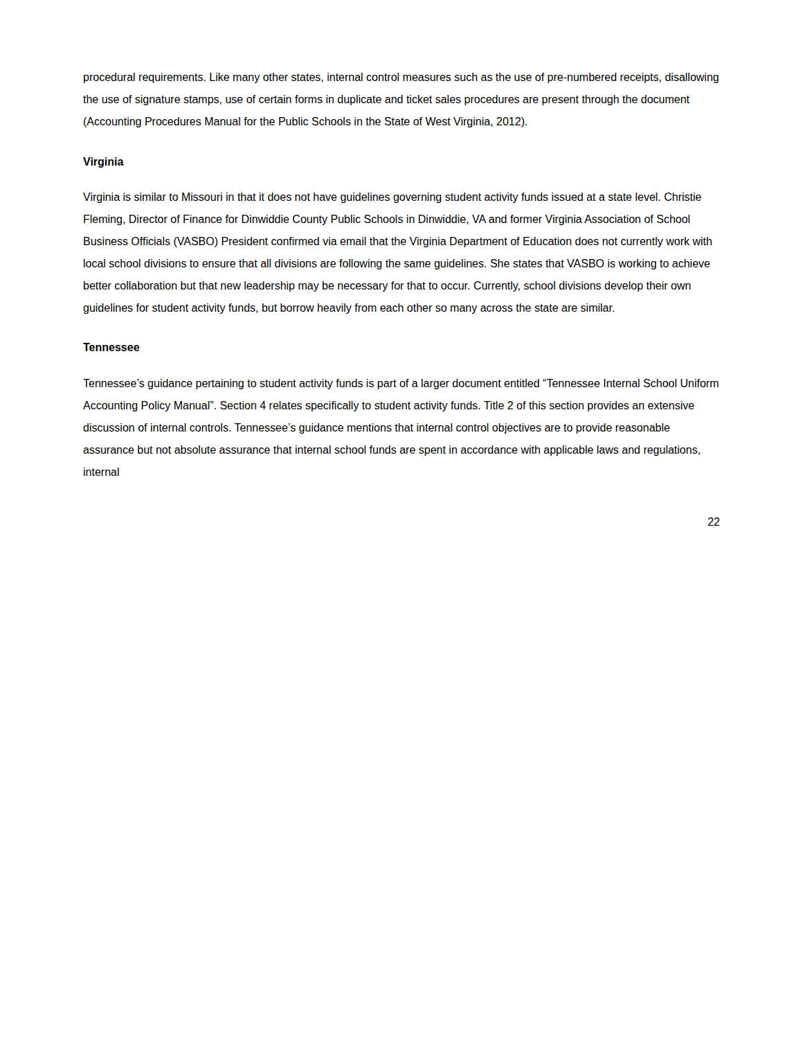procedural requirements. Like many other states, internal control measures such as the use of pre-numbered receipts, disallowing the use of signature stamps, use of certain forms in duplicate and ticket sales procedures are present through the document (Accounting Procedures Manual for the Public Schools in the State of West Virginia, 2012).
Virginia
Virginia is similar to Missouri in that it does not have guidelines governing student activity funds issued at a state level. Christie Fleming, Director of Finance for Dinwiddie County Public Schools in Dinwiddie, VA and former Virginia Association of School Business Officials (VASBO) President confirmed via email that the Virginia Department of Education does not currently work with local school divisions to ensure that all divisions are following the same guidelines. She states that VASBO is working to achieve better collaboration but that new leadership may be necessary for that to occur. Currently, school divisions develop their own guidelines for student activity funds, but borrow heavily from each other so many across the state are similar.
Tennessee
Tennessee’s guidance pertaining to student activity funds is part of a larger document entitled “Tennessee Internal School Uniform Accounting Policy Manual”. Section 4 relates specifically to student activity funds. Title 2 of this section provides an extensive discussion of internal controls. Tennessee’s guidance mentions that internal control objectives are to provide reasonable assurance but not absolute assurance that internal school funds are spent in accordance with applicable laws and regulations, internal
22